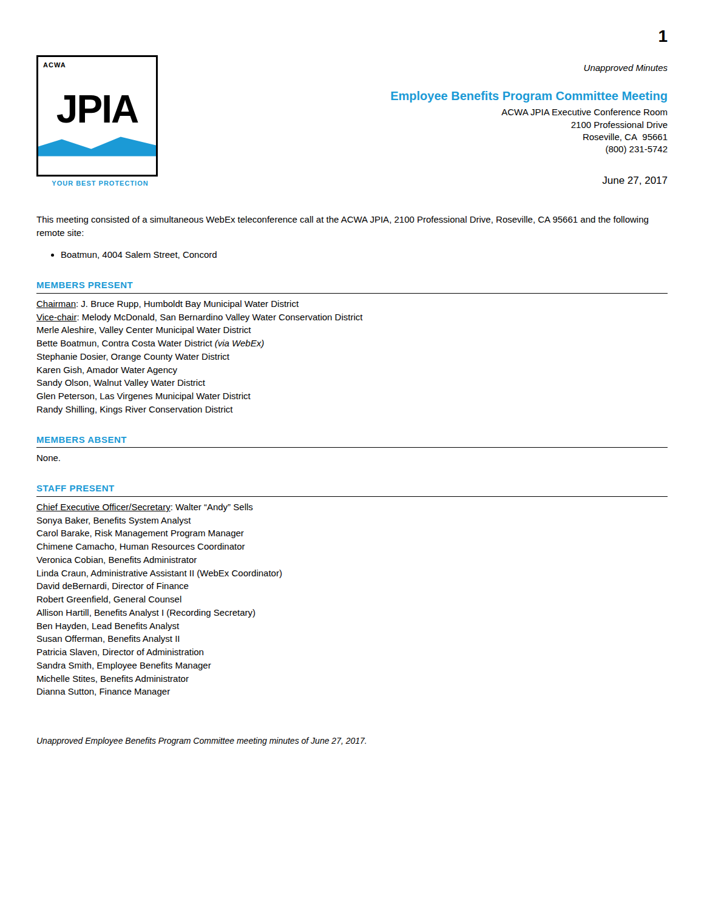1
ACWA
JPIA
YOUR BEST PROTECTION
Unapproved Minutes
Employee Benefits Program Committee Meeting
ACWA JPIA Executive Conference Room
2100 Professional Drive
Roseville, CA 95661
(800) 231-5742
June 27, 2017
This meeting consisted of a simultaneous WebEx teleconference call at the ACWA JPIA, 2100 Professional Drive, Roseville, CA 95661 and the following remote site:
Boatmun, 4004 Salem Street, Concord
MEMBERS PRESENT
Chairman: J. Bruce Rupp, Humboldt Bay Municipal Water District
Vice-chair: Melody McDonald, San Bernardino Valley Water Conservation District
Merle Aleshire, Valley Center Municipal Water District
Bette Boatmun, Contra Costa Water District (via WebEx)
Stephanie Dosier, Orange County Water District
Karen Gish, Amador Water Agency
Sandy Olson, Walnut Valley Water District
Glen Peterson, Las Virgenes Municipal Water District
Randy Shilling, Kings River Conservation District
MEMBERS ABSENT
None.
STAFF PRESENT
Chief Executive Officer/Secretary: Walter “Andy” Sells
Sonya Baker, Benefits System Analyst
Carol Barake, Risk Management Program Manager
Chimene Camacho, Human Resources Coordinator
Veronica Cobian, Benefits Administrator
Linda Craun, Administrative Assistant II (WebEx Coordinator)
David deBernardi, Director of Finance
Robert Greenfield, General Counsel
Allison Hartill, Benefits Analyst I (Recording Secretary)
Ben Hayden, Lead Benefits Analyst
Susan Offerman, Benefits Analyst II
Patricia Slaven, Director of Administration
Sandra Smith, Employee Benefits Manager
Michelle Stites, Benefits Administrator
Dianna Sutton, Finance Manager
Unapproved Employee Benefits Program Committee meeting minutes of June 27, 2017.